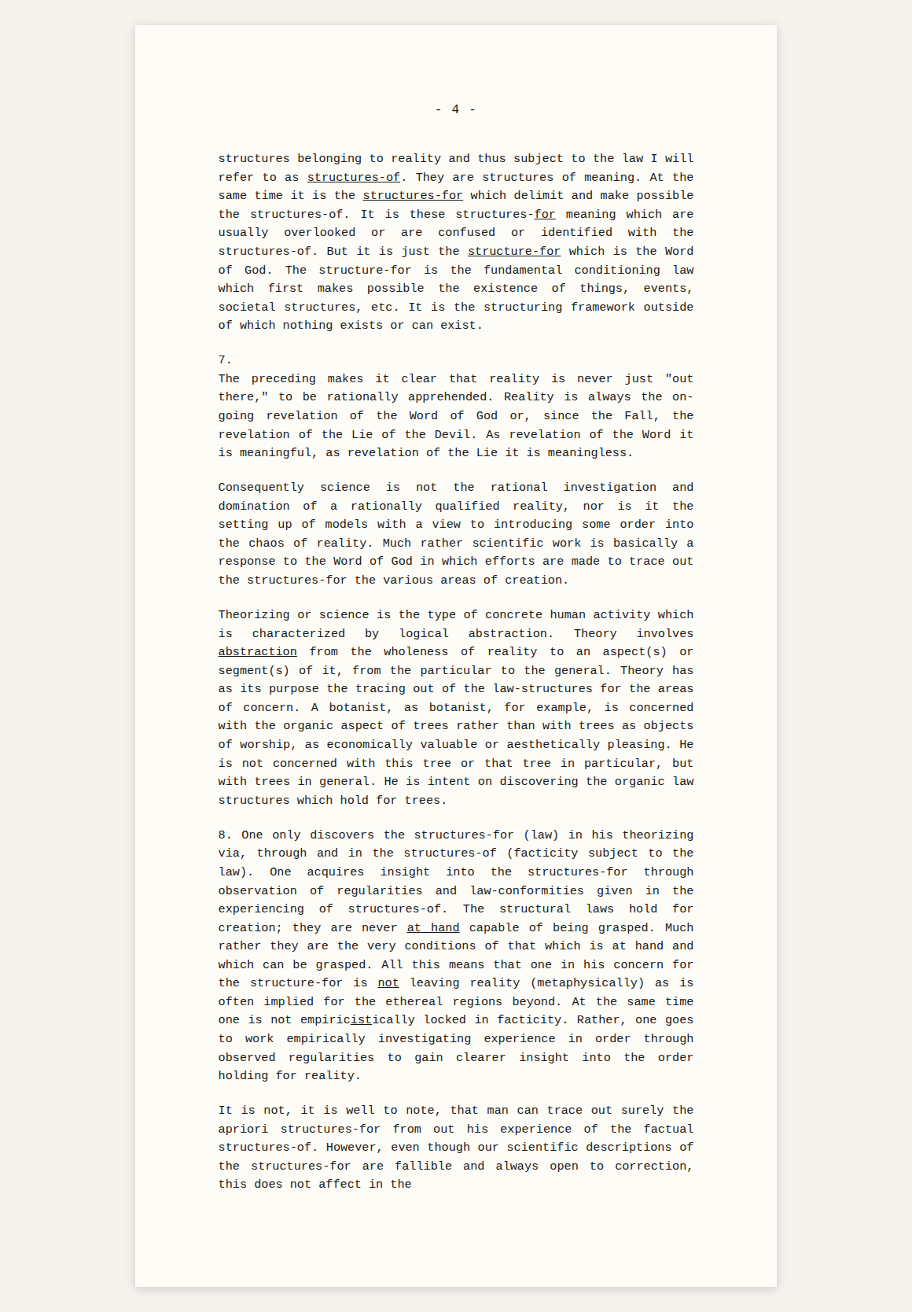- 4 -
structures belonging to reality and thus subject to the law I will refer to as structures-of. They are structures of meaning. At the same time it is the structures-for which delimit and make possible the structures-of. It is these structures-for meaning which are usually overlooked or are confused or identified with the structures-of. But it is just the structure-for which is the Word of God. The structure-for is the fundamental conditioning law which first makes possible the existence of things, events, societal structures, etc. It is the structuring framework outside of which nothing exists or can exist.
7.
The preceding makes it clear that reality is never just "out there," to be rationally apprehended. Reality is always the on-going revelation of the Word of God or, since the Fall, the revelation of the Lie of the Devil. As revelation of the Word it is meaningful, as revelation of the Lie it is meaningless.
Consequently science is not the rational investigation and domination of a rationally qualified reality, nor is it the setting up of models with a view to introducing some order into the chaos of reality. Much rather scientific work is basically a response to the Word of God in which efforts are made to trace out the structures-for the various areas of creation.
Theorizing or science is the type of concrete human activity which is characterized by logical abstraction. Theory involves abstraction from the wholeness of reality to an aspect(s) or segment(s) of it, from the particular to the general. Theory has as its purpose the tracing out of the law-structures for the areas of concern. A botanist, as botanist, for example, is concerned with the organic aspect of trees rather than with trees as objects of worship, as economically valuable or aesthetically pleasing. He is not concerned with this tree or that tree in particular, but with trees in general. He is intent on discovering the organic law structures which hold for trees.
8. One only discovers the structures-for (law) in his theorizing via, through and in the structures-of (facticity subject to the law). One acquires insight into the structures-for through observation of regularities and law-conformities given in the experiencing of structures-of. The structural laws hold for creation; they are never at hand capable of being grasped. Much rather they are the very conditions of that which is at hand and which can be grasped. All this means that one in his concern for the structure-for is not leaving reality (metaphysically) as is often implied for the ethereal regions beyond. At the same time one is not empiricistically locked in facticity. Rather, one goes to work empirically investigating experience in order through observed regularities to gain clearer insight into the order holding for reality.
It is not, it is well to note, that man can trace out surely the apriori structures-for from out his experience of the factual structures-of. However, even though our scientific descriptions of the structures-for are fallible and always open to correction, this does not affect in the